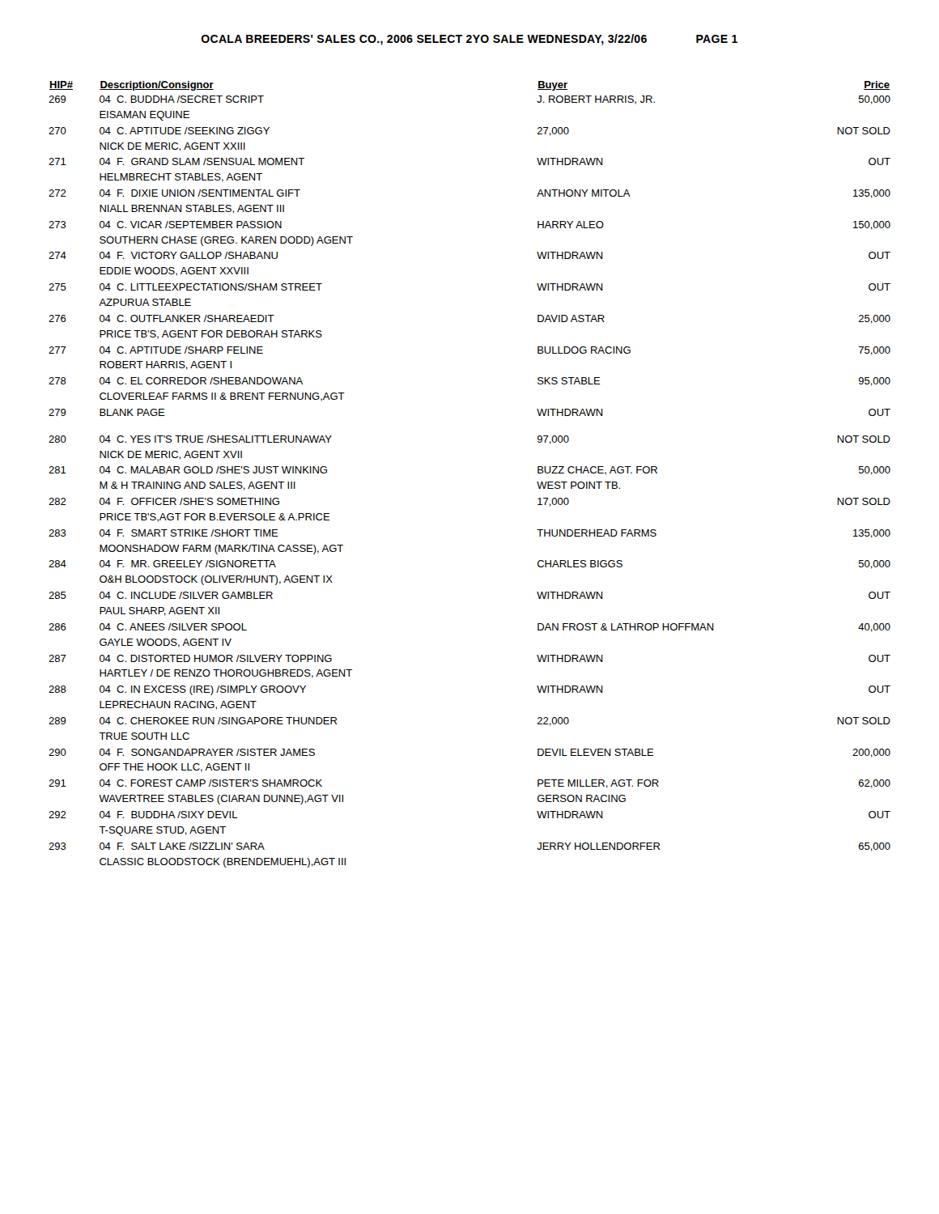OCALA BREEDERS' SALES CO., 2006 SELECT 2YO SALE WEDNESDAY, 3/22/06PAGE 1
| HIP# | Description/Consignor | Buyer | Price |
| --- | --- | --- | --- |
| 269 | 04 C. BUDDHA /SECRET SCRIPT | J. ROBERT HARRIS, JR. | 50,000 |
| | EISAMAN EQUINE | | |
| 270 | 04 C. APTITUDE /SEEKING ZIGGY | 27,000 | NOT SOLD |
| | NICK DE MERIC, AGENT XXIII | | |
| 271 | 04 F. GRAND SLAM /SENSUAL MOMENT | WITHDRAWN | OUT |
| | HELMBRECHT STABLES, AGENT | | |
| 272 | 04 F. DIXIE UNION /SENTIMENTAL GIFT | ANTHONY MITOLA | 135,000 |
| | NIALL BRENNAN STABLES, AGENT III | | |
| 273 | 04 C. VICAR /SEPTEMBER PASSION | HARRY ALEO | 150,000 |
| | SOUTHERN CHASE (GREG. KAREN DODD) AGENT | | |
| 274 | 04 F. VICTORY GALLOP /SHABANU | WITHDRAWN | OUT |
| | EDDIE WOODS, AGENT XXVIII | | |
| 275 | 04 C. LITTLEEXPECTATIONS/SHAM STREET | WITHDRAWN | OUT |
| | AZPURUA STABLE | | |
| 276 | 04 C. OUTFLANKER /SHAREAEDIT | DAVID ASTAR | 25,000 |
| | PRICE TB'S, AGENT FOR DEBORAH STARKS | | |
| 277 | 04 C. APTITUDE /SHARP FELINE | BULLDOG RACING | 75,000 |
| | ROBERT HARRIS, AGENT I | | |
| 278 | 04 C. EL CORREDOR /SHEBANDOWANA | SKS STABLE | 95,000 |
| | CLOVERLEAF FARMS II & BRENT FERNUNG,AGT | | |
| 279 | BLANK PAGE | WITHDRAWN | OUT |
| 280 | 04 C. YES IT'S TRUE /SHESALITTLERUNAWAY | 97,000 | NOT SOLD |
| | NICK DE MERIC, AGENT XVII | | |
| 281 | 04 C. MALABAR GOLD /SHE'S JUST WINKING | BUZZ CHACE, AGT. FOR | 50,000 |
| | M & H TRAINING AND SALES, AGENT III | WEST POINT TB. | |
| 282 | 04 F. OFFICER /SHE'S SOMETHING | 17,000 | NOT SOLD |
| | PRICE TB'S,AGT FOR B.EVERSOLE & A.PRICE | | |
| 283 | 04 F. SMART STRIKE /SHORT TIME | THUNDERHEAD FARMS | 135,000 |
| | MOONSHADOW FARM (MARK/TINA CASSE), AGT | | |
| 284 | 04 F. MR. GREELEY /SIGNORETTA | CHARLES BIGGS | 50,000 |
| | O&H BLOODSTOCK (OLIVER/HUNT), AGENT IX | | |
| 285 | 04 C. INCLUDE /SILVER GAMBLER | WITHDRAWN | OUT |
| | PAUL SHARP, AGENT XII | | |
| 286 | 04 C. ANEES /SILVER SPOOL | DAN FROST & LATHROP HOFFMAN | 40,000 |
| | GAYLE WOODS, AGENT IV | | |
| 287 | 04 C. DISTORTED HUMOR /SILVERY TOPPING | WITHDRAWN | OUT |
| | HARTLEY / DE RENZO THOROUGHBREDS, AGENT | | |
| 288 | 04 C. IN EXCESS (IRE) /SIMPLY GROOVY | WITHDRAWN | OUT |
| | LEPRECHAUN RACING, AGENT | | |
| 289 | 04 C. CHEROKEE RUN /SINGAPORE THUNDER | 22,000 | NOT SOLD |
| | TRUE SOUTH LLC | | |
| 290 | 04 F. SONGANDAPRAYER /SISTER JAMES | DEVIL ELEVEN STABLE | 200,000 |
| | OFF THE HOOK LLC, AGENT II | | |
| 291 | 04 C. FOREST CAMP /SISTER'S SHAMROCK | PETE MILLER, AGT. FOR | 62,000 |
| | WAVERTREE STABLES (CIARAN DUNNE),AGT VII | GERSON RACING | |
| 292 | 04 F. BUDDHA /SIXY DEVIL | WITHDRAWN | OUT |
| | T-SQUARE STUD, AGENT | | |
| 293 | 04 F. SALT LAKE /SIZZLIN' SARA | JERRY HOLLENDORFER | 65,000 |
| | CLASSIC BLOODSTOCK (BRENDEMUEHL),AGT III | | |